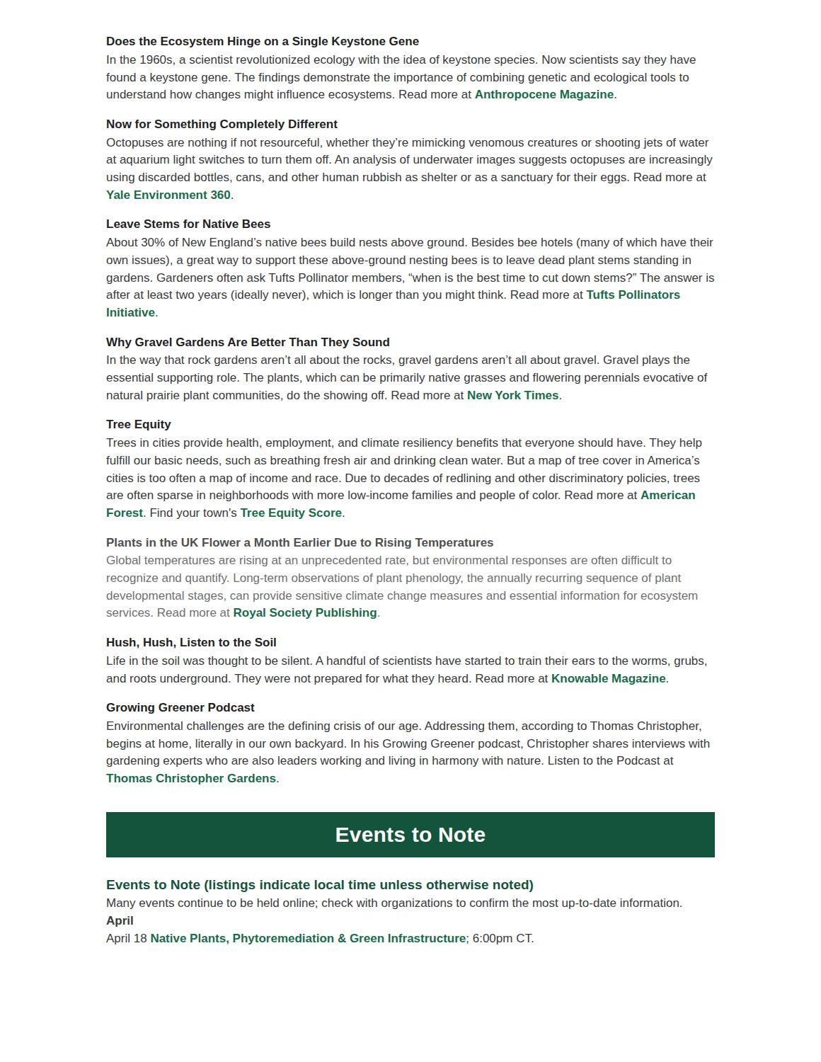Does the Ecosystem Hinge on a Single Keystone Gene
In the 1960s, a scientist revolutionized ecology with the idea of keystone species. Now scientists say they have found a keystone gene. The findings demonstrate the importance of combining genetic and ecological tools to understand how changes might influence ecosystems. Read more at Anthropocene Magazine.
Now for Something Completely Different
Octopuses are nothing if not resourceful, whether they’re mimicking venomous creatures or shooting jets of water at aquarium light switches to turn them off. An analysis of underwater images suggests octopuses are increasingly using discarded bottles, cans, and other human rubbish as shelter or as a sanctuary for their eggs. Read more at Yale Environment 360.
Leave Stems for Native Bees
About 30% of New England’s native bees build nests above ground. Besides bee hotels (many of which have their own issues), a great way to support these above-ground nesting bees is to leave dead plant stems standing in gardens. Gardeners often ask Tufts Pollinator members, “when is the best time to cut down stems?” The answer is after at least two years (ideally never), which is longer than you might think. Read more at Tufts Pollinators Initiative.
Why Gravel Gardens Are Better Than They Sound
In the way that rock gardens aren’t all about the rocks, gravel gardens aren’t all about gravel. Gravel plays the essential supporting role. The plants, which can be primarily native grasses and flowering perennials evocative of natural prairie plant communities, do the showing off. Read more at New York Times.
Tree Equity
Trees in cities provide health, employment, and climate resiliency benefits that everyone should have. They help fulfill our basic needs, such as breathing fresh air and drinking clean water. But a map of tree cover in America’s cities is too often a map of income and race. Due to decades of redlining and other discriminatory policies, trees are often sparse in neighborhoods with more low-income families and people of color. Read more at American Forest. Find your town's Tree Equity Score.
Plants in the UK Flower a Month Earlier Due to Rising Temperatures
Global temperatures are rising at an unprecedented rate, but environmental responses are often difficult to recognize and quantify. Long-term observations of plant phenology, the annually recurring sequence of plant developmental stages, can provide sensitive climate change measures and essential information for ecosystem services. Read more at Royal Society Publishing.
Hush, Hush, Listen to the Soil
Life in the soil was thought to be silent. A handful of scientists have started to train their ears to the worms, grubs, and roots underground. They were not prepared for what they heard. Read more at Knowable Magazine.
Growing Greener Podcast
Environmental challenges are the defining crisis of our age. Addressing them, according to Thomas Christopher, begins at home, literally in our own backyard. In his Growing Greener podcast, Christopher shares interviews with gardening experts who are also leaders working and living in harmony with nature. Listen to the Podcast at Thomas Christopher Gardens.
Events to Note
Events to Note (listings indicate local time unless otherwise noted)
Many events continue to be held online; check with organizations to confirm the most up-to-date information.
April
April 18 Native Plants, Phytoremediation & Green Infrastructure; 6:00pm CT.